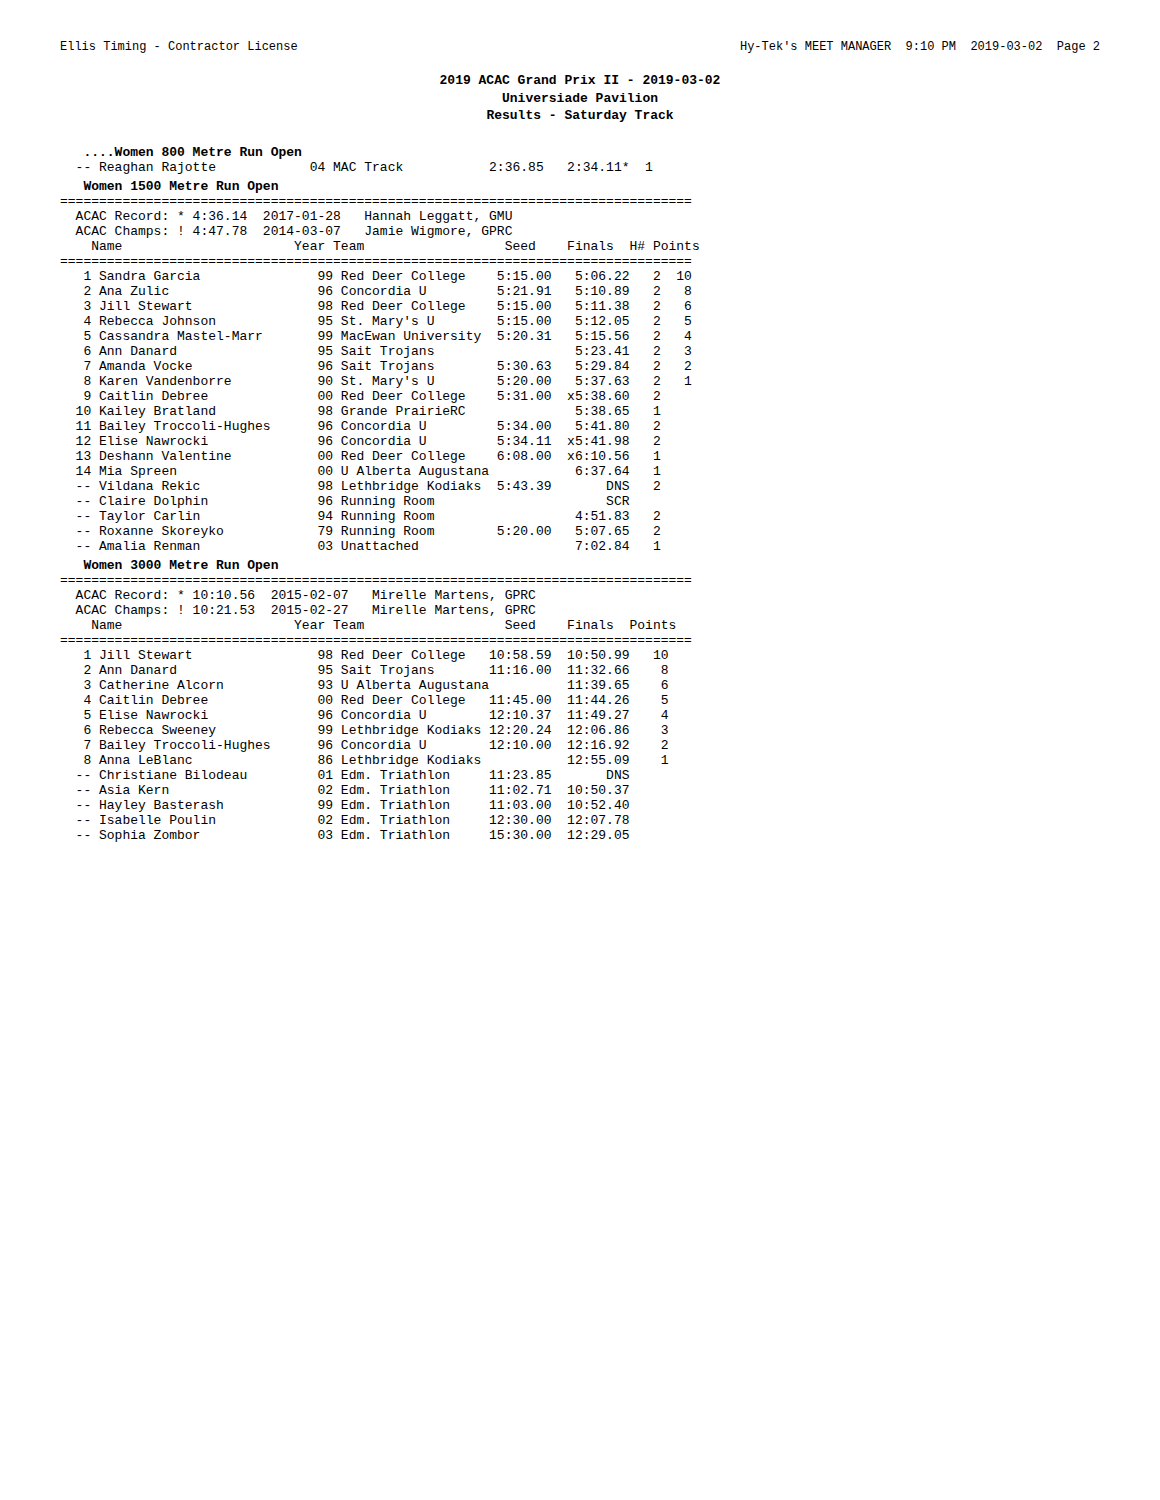Ellis Timing - Contractor License Hy-Tek's MEET MANAGER 9:10 PM 2019-03-02 Page 2
2019 ACAC Grand Prix II - 2019-03-02 Universiade Pavilion Results - Saturday Track
   ....Women 800 Metre Run Open
  -- Reaghan Rajotte            04 MAC Track           2:36.85   2:34.11*  1
   Women 1500 Metre Run Open
=================================================================================
  ACAC Record: * 4:36.14  2017-01-28   Hannah Leggatt, GMU
  ACAC Champs: ! 4:47.78  2014-03-07   Jamie Wigmore, GPRC
    Name                      Year Team                  Seed    Finals  H# Points
=================================================================================
   1 Sandra Garcia               99 Red Deer College    5:15.00   5:06.22   2  10
   2 Ana Zulic                   96 Concordia U         5:21.91   5:10.89   2   8
   3 Jill Stewart                98 Red Deer College    5:15.00   5:11.38   2   6
   4 Rebecca Johnson             95 St. Mary's U        5:15.00   5:12.05   2   5
   5 Cassandra Mastel-Marr       99 MacEwan University  5:20.31   5:15.56   2   4
   6 Ann Danard                  95 Sait Trojans                  5:23.41   2   3
   7 Amanda Vocke                96 Sait Trojans        5:30.63   5:29.84   2   2
   8 Karen Vandenborre           90 St. Mary's U        5:20.00   5:37.63   2   1
   9 Caitlin Debree              00 Red Deer College    5:31.00  x5:38.60   2
  10 Kailey Bratland             98 Grande PrairieRC              5:38.65   1
  11 Bailey Troccoli-Hughes      96 Concordia U         5:34.00   5:41.80   2
  12 Elise Nawrocki              96 Concordia U         5:34.11  x5:41.98   2
  13 Deshann Valentine           00 Red Deer College    6:08.00  x6:10.56   1
  14 Mia Spreen                  00 U Alberta Augustana           6:37.64   1
  -- Vildana Rekic               98 Lethbridge Kodiaks  5:43.39       DNS   2
  -- Claire Dolphin              96 Running Room                      SCR
  -- Taylor Carlin               94 Running Room                  4:51.83   2
  -- Roxanne Skoreyko            79 Running Room        5:20.00   5:07.65   2
  -- Amalia Renman               03 Unattached                    7:02.84   1
   Women 3000 Metre Run Open
=================================================================================
  ACAC Record: * 10:10.56  2015-02-07   Mirelle Martens, GPRC
  ACAC Champs: ! 10:21.53  2015-02-27   Mirelle Martens, GPRC
    Name                      Year Team                  Seed    Finals  Points
=================================================================================
   1 Jill Stewart                98 Red Deer College   10:58.59  10:50.99   10
   2 Ann Danard                  95 Sait Trojans       11:16.00  11:32.66    8
   3 Catherine Alcorn            93 U Alberta Augustana          11:39.65    6
   4 Caitlin Debree              00 Red Deer College   11:45.00  11:44.26    5
   5 Elise Nawrocki              96 Concordia U        12:10.37  11:49.27    4
   6 Rebecca Sweeney             99 Lethbridge Kodiaks 12:20.24  12:06.86    3
   7 Bailey Troccoli-Hughes      96 Concordia U        12:10.00  12:16.92    2
   8 Anna LeBlanc                86 Lethbridge Kodiaks           12:55.09    1
  -- Christiane Bilodeau         01 Edm. Triathlon     11:23.85       DNS
  -- Asia Kern                   02 Edm. Triathlon     11:02.71  10:50.37
  -- Hayley Basterash            99 Edm. Triathlon     11:03.00  10:52.40
  -- Isabelle Poulin             02 Edm. Triathlon     12:30.00  12:07.78
  -- Sophia Zombor               03 Edm. Triathlon     15:30.00  12:29.05